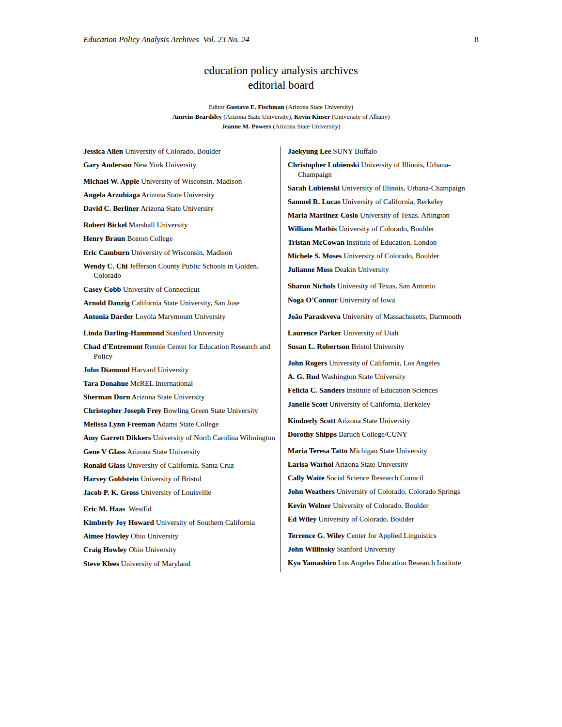Education Policy Analysis Archives Vol. 23 No. 24 8
education policy analysis archives
editorial board
Editor Gustavo E. Fischman (Arizona State University)
Amrein-Beardsley (Arizona State University), Kevin Kinser (University of Albany)
Jeanne M. Powers (Arizona State University)
Jessica Allen University of Colorado, Boulder
Gary Anderson New York University
Michael W. Apple University of Wisconsin, Madison
Angela Arzubiaga Arizona State University
David C. Berliner Arizona State University
Robert Bickel Marshall University
Henry Braun Boston College
Eric Camburn University of Wisconsin, Madison
Wendy C. Chi Jefferson County Public Schools in Golden, Colorado
Casey Cobb University of Connecticut
Arnold Danzig California State University, San Jose
Antonia Darder Loyola Marymount University
Linda Darling-Hammond Stanford University
Chad d'Entremont Rennie Center for Education Research and Policy
John Diamond Harvard University
Tara Donahue McREL International
Sherman Dorn Arizona State University
Christopher Joseph Frey Bowling Green State University
Melissa Lynn Freeman Adams State College
Amy Garrett Dikkers University of North Carolina Wilmington
Gene V Glass Arizona State University
Ronald Glass University of California, Santa Cruz
Harvey Goldstein University of Bristol
Jacob P. K. Gross University of Louisville
Eric M. Haas WestEd
Kimberly Joy Howard University of Southern California
Aimee Howley Ohio University
Craig Howley Ohio University
Steve Klees University of Maryland
Jaekyung Lee SUNY Buffalo
Christopher Lubienski University of Illinois, Urbana-Champaign
Sarah Lubienski University of Illinois, Urbana-Champaign
Samuel R. Lucas University of California, Berkeley
Maria Martinez-Coslo University of Texas, Arlington
William Mathis University of Colorado, Boulder
Tristan McCowan Institute of Education, London
Michele S. Moses University of Colorado, Boulder
Julianne Moss Deakin University
Sharon Nichols University of Texas, San Antonio
Noga O'Connor University of Iowa
João Paraskveva University of Massachusetts, Dartmouth
Laurence Parker University of Utah
Susan L. Robertson Bristol University
John Rogers University of California, Los Angeles
A. G. Rud Washington State University
Felicia C. Sanders Institute of Education Sciences
Janelle Scott University of California, Berkeley
Kimberly Scott Arizona State University
Dorothy Shipps Baruch College/CUNY
Maria Teresa Tatto Michigan State University
Larisa Warhol Arizona State University
Cally Waite Social Science Research Council
John Weathers University of Colorado, Colorado Springs
Kevin Welner University of Colorado, Boulder
Ed Wiley University of Colorado, Boulder
Terrence G. Wiley Center for Applied Linguistics
John Willinsky Stanford University
Kyo Yamashiro Los Angeles Education Research Institute